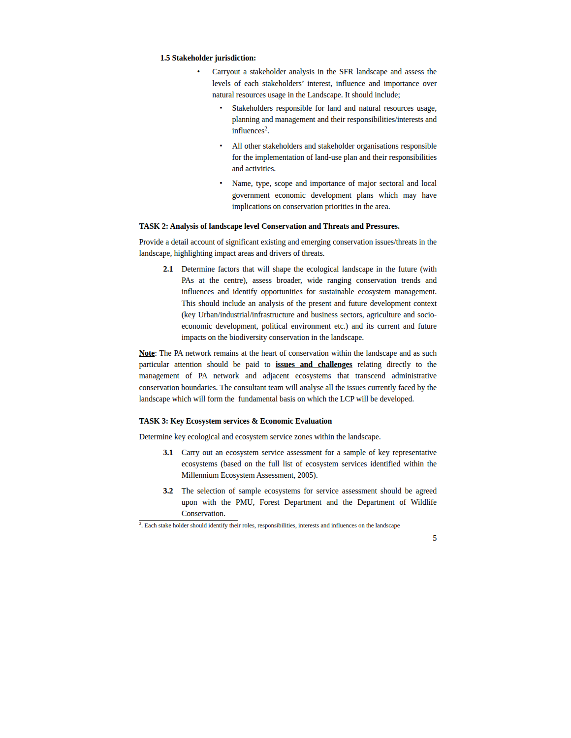1.5 Stakeholder jurisdiction:
Carryout a stakeholder analysis in the SFR landscape and assess the levels of each stakeholders’ interest, influence and importance over natural resources usage in the Landscape. It should include;
Stakeholders responsible for land and natural resources usage, planning and management and their responsibilities/interests and influences2.
All other stakeholders and stakeholder organisations responsible for the implementation of land-use plan and their responsibilities and activities.
Name, type, scope and importance of major sectoral and local government economic development plans which may have implications on conservation priorities in the area.
TASK 2: Analysis of landscape level Conservation and Threats and Pressures.
Provide a detail account of significant existing and emerging conservation issues/threats in the landscape, highlighting impact areas and drivers of threats.
2.1
Determine factors that will shape the ecological landscape in the future (with PAs at the centre), assess broader, wide ranging conservation trends and influences and identify opportunities for sustainable ecosystem management. This should include an analysis of the present and future development context (key Urban/industrial/infrastructure and business sectors, agriculture and socio-economic development, political environment etc.) and its current and future impacts on the biodiversity conservation in the landscape.
Note: The PA network remains at the heart of conservation within the landscape and as such particular attention should be paid to issues and challenges relating directly to the management of PA network and adjacent ecosystems that transcend administrative conservation boundaries. The consultant team will analyse all the issues currently faced by the landscape which will form the fundamental basis on which the LCP will be developed.
TASK 3: Key Ecosystem services & Economic Evaluation
Determine key ecological and ecosystem service zones within the landscape.
3.1
Carry out an ecosystem service assessment for a sample of key representative ecosystems (based on the full list of ecosystem services identified within the Millennium Ecosystem Assessment, 2005).
3.2
The selection of sample ecosystems for service assessment should be agreed upon with the PMU, Forest Department and the Department of Wildlife Conservation.
2. Each stake holder should identify their roles, responsibilities, interests and influences on the landscape
5